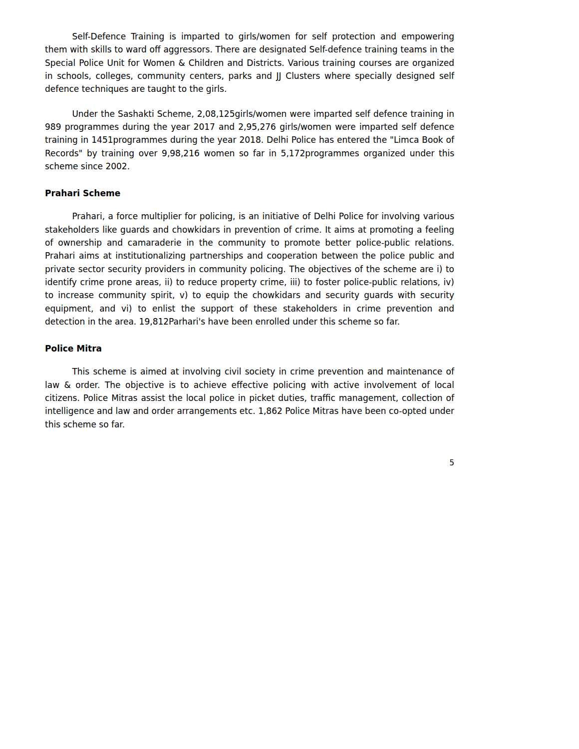Self-Defence Training is imparted to girls/women for self protection and empowering them with skills to ward off aggressors. There are designated Self-defence training teams in the Special Police Unit for Women & Children and Districts. Various training courses are organized in schools, colleges, community centers, parks and JJ Clusters where specially designed self defence techniques are taught to the girls.
Under the Sashakti Scheme, 2,08,125girls/women were imparted self defence training in 989 programmes during the year 2017 and 2,95,276 girls/women were imparted self defence training in 1451programmes during the year 2018. Delhi Police has entered the "Limca Book of Records" by training over 9,98,216 women so far in 5,172programmes organized under this scheme since 2002.
Prahari Scheme
Prahari, a force multiplier for policing, is an initiative of Delhi Police for involving various stakeholders like guards and chowkidars in prevention of crime. It aims at promoting a feeling of ownership and camaraderie in the community to promote better police-public relations. Prahari aims at institutionalizing partnerships and cooperation between the police public and private sector security providers in community policing. The objectives of the scheme are i) to identify crime prone areas, ii) to reduce property crime, iii) to foster police-public relations, iv) to increase community spirit, v) to equip the chowkidars and security guards with security equipment, and vi) to enlist the support of these stakeholders in crime prevention and detection in the area. 19,812Parhari's have been enrolled under this scheme so far.
Police Mitra
This scheme is aimed at involving civil society in crime prevention and maintenance of law & order. The objective is to achieve effective policing with active involvement of local citizens. Police Mitras assist the local police in picket duties, traffic management, collection of intelligence and law and order arrangements etc. 1,862 Police Mitras have been co-opted under this scheme so far.
5